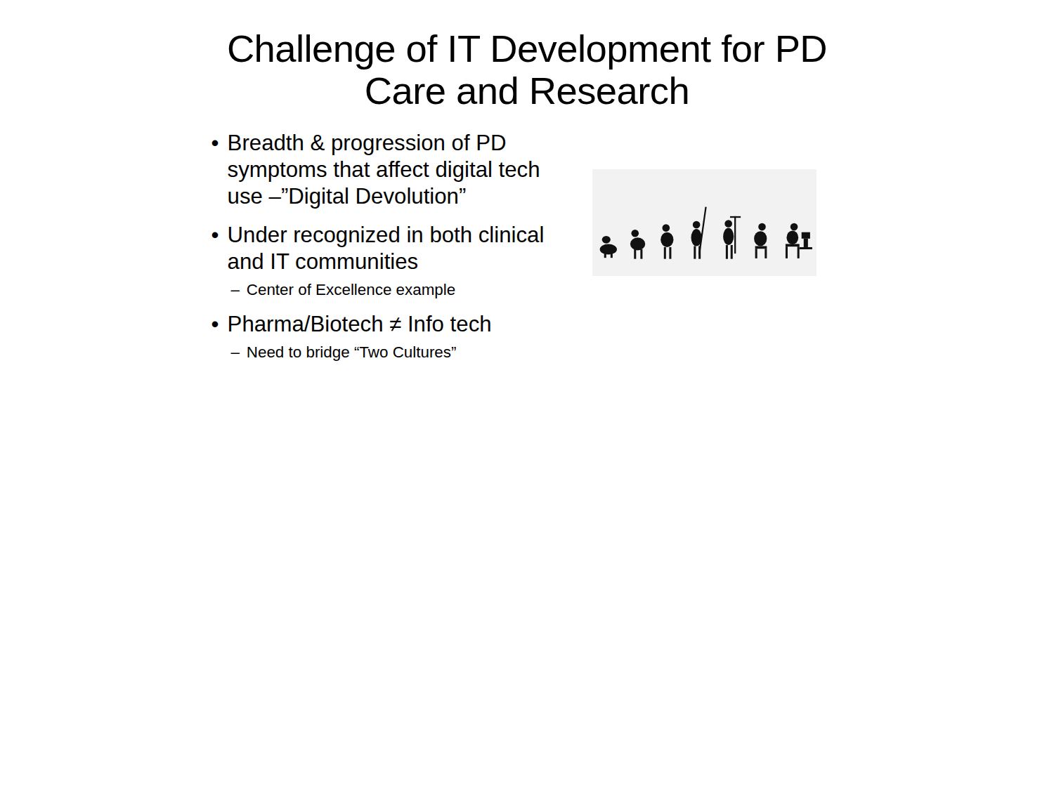Challenge of IT Development for PD Care and Research
Breadth & progression of PD symptoms that affect digital tech use –”Digital Devolution”
Under recognized in both clinical and IT communities
Center of Excellence example
Pharma/Biotech ≠ Info tech
Need to bridge “Two Cultures”